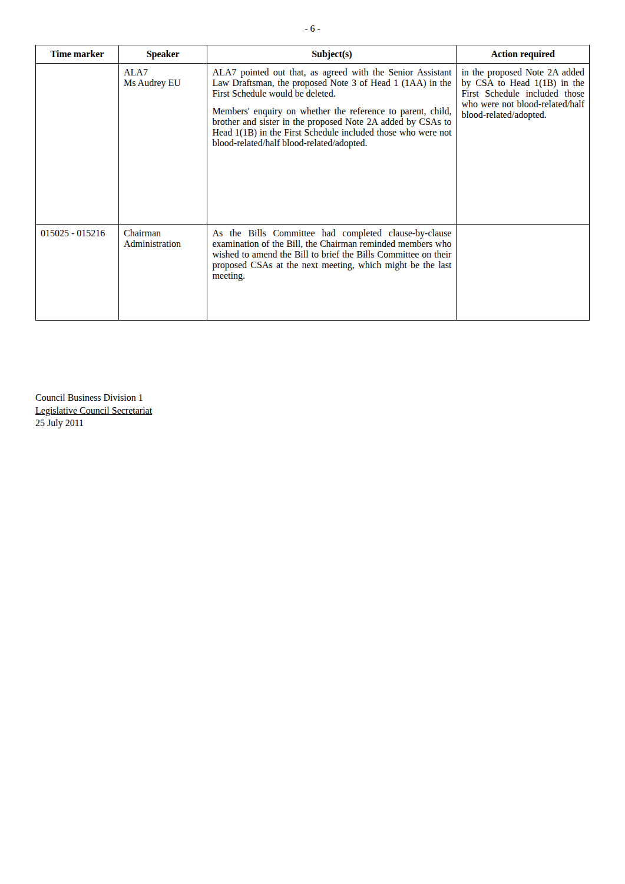- 6 -
| Time marker | Speaker | Subject(s) | Action required |
| --- | --- | --- | --- |
| | ALA7 Ms Audrey EU | ALA7 pointed out that, as agreed with the Senior Assistant Law Draftsman, the proposed Note 3 of Head 1 (1AA) in the First Schedule would be deleted. Members' enquiry on whether the reference to parent, child, brother and sister in the proposed Note 2A added by CSAs to Head 1(1B) in the First Schedule included those who were not blood-related/half blood-related/adopted. | in the proposed Note 2A added by CSA to Head 1(1B) in the First Schedule included those who were not blood-related/half blood-related/adopted. |
| 015025 - 015216 | Chairman Administration | As the Bills Committee had completed clause-by-clause examination of the Bill, the Chairman reminded members who wished to amend the Bill to brief the Bills Committee on their proposed CSAs at the next meeting, which might be the last meeting. | |
Council Business Division 1
Legislative Council Secretariat
25 July 2011